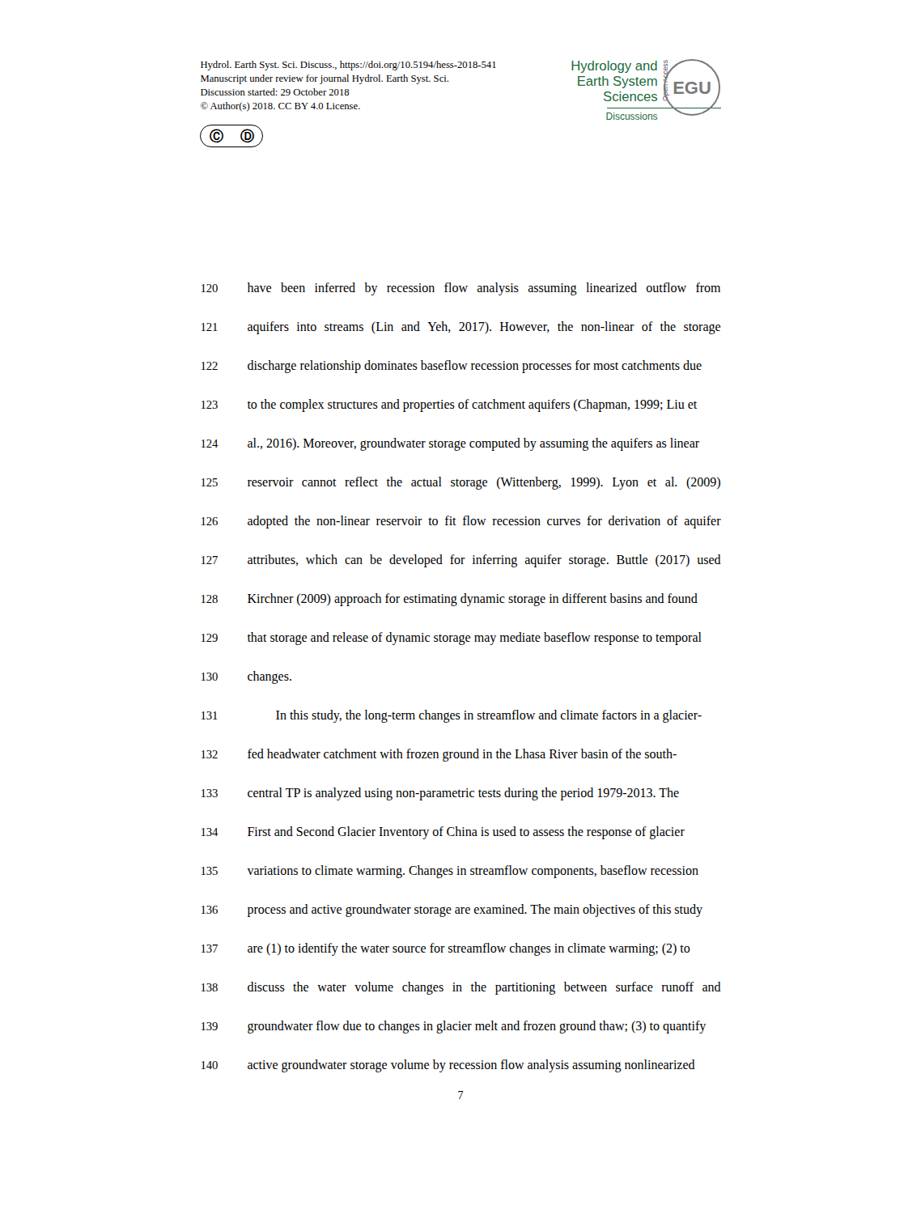Hydrol. Earth Syst. Sci. Discuss., https://doi.org/10.5194/hess-2018-541
Manuscript under review for journal Hydrol. Earth Syst. Sci.
Discussion started: 29 October 2018
© Author(s) 2018. CC BY 4.0 License.
Ⓒ Ⓓ
Open Access
EGU
Hydrology and
Earth System
Sciences
Discussions
120
have been inferred by recession flow analysis assuming linearized outflow from
121
aquifers into streams(Lin and Yeh, 2017). However, the non-linear of the storage
122
discharge relationship dominates baseflow recession processes for most catchments due
123
to the complex structures and properties of catchment aquifers (Chapman, 1999; Liu et
124
al., 2016). Moreover, groundwater storage computed by assuming the aquifers as linear
125
reservoir cannot reflect the actual storage(Wittenberg, 1999). Lyon et al.(2009)
126
adopted the non-linear reservoir to fit flow recession curves for derivation of aquifer
127
attributes, which can be developed for inferring aquifer storage. Buttle(2017) used
128
Kirchner (2009) approach for estimating dynamic storage in different basins and found
129
that storage and release of dynamic storage may mediate baseflow response to temporal
130
changes.
131
In this study, the long-term changes in streamflow and climate factors in a glacier-
132
fed headwater catchment with frozen ground in the Lhasa River basin of the south-
133
central TP is analyzed using non-parametric tests during the period 1979-2013. The
134
First and Second Glacier Inventory of China is used to assess the response of glacier
135
variations to climate warming. Changes in streamflow components, baseflow recession
136
process and active groundwater storage are examined. The main objectives of this study
137
are (1) to identify the water source for streamflow changes in climate warming; (2) to
138
discuss the water volume changes in the partitioning between surface runoff and
139
groundwater flow due to changes in glacier melt and frozen ground thaw; (3) to quantify
140
active groundwater storage volume by recession flow analysis assuming nonlinearized
7